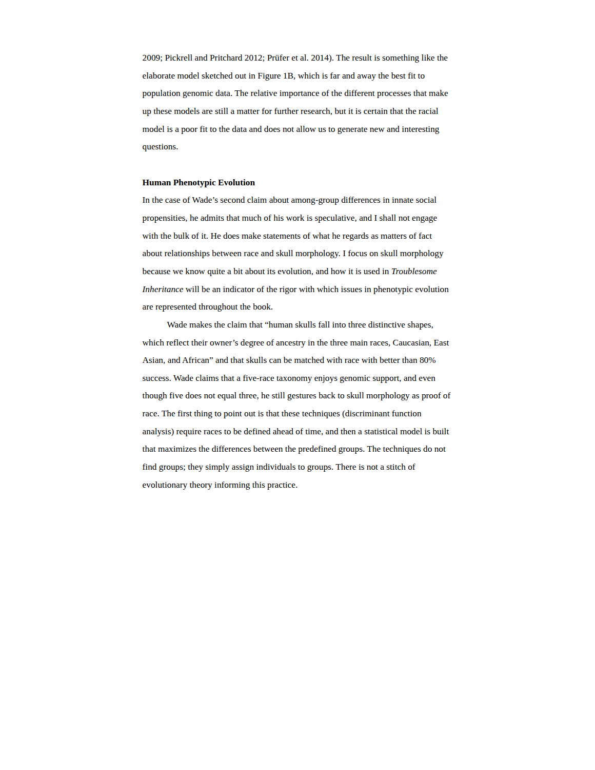2009; Pickrell and Pritchard 2012; Prüfer et al. 2014). The result is something like the elaborate model sketched out in Figure 1B, which is far and away the best fit to population genomic data. The relative importance of the different processes that make up these models are still a matter for further research, but it is certain that the racial model is a poor fit to the data and does not allow us to generate new and interesting questions.
Human Phenotypic Evolution
In the case of Wade’s second claim about among-group differences in innate social propensities, he admits that much of his work is speculative, and I shall not engage with the bulk of it. He does make statements of what he regards as matters of fact about relationships between race and skull morphology. I focus on skull morphology because we know quite a bit about its evolution, and how it is used in Troublesome Inheritance will be an indicator of the rigor with which issues in phenotypic evolution are represented throughout the book.
Wade makes the claim that “human skulls fall into three distinctive shapes, which reflect their owner’s degree of ancestry in the three main races, Caucasian, East Asian, and African” and that skulls can be matched with race with better than 80% success. Wade claims that a five-race taxonomy enjoys genomic support, and even though five does not equal three, he still gestures back to skull morphology as proof of race. The first thing to point out is that these techniques (discriminant function analysis) require races to be defined ahead of time, and then a statistical model is built that maximizes the differences between the predefined groups. The techniques do not find groups; they simply assign individuals to groups. There is not a stitch of evolutionary theory informing this practice.